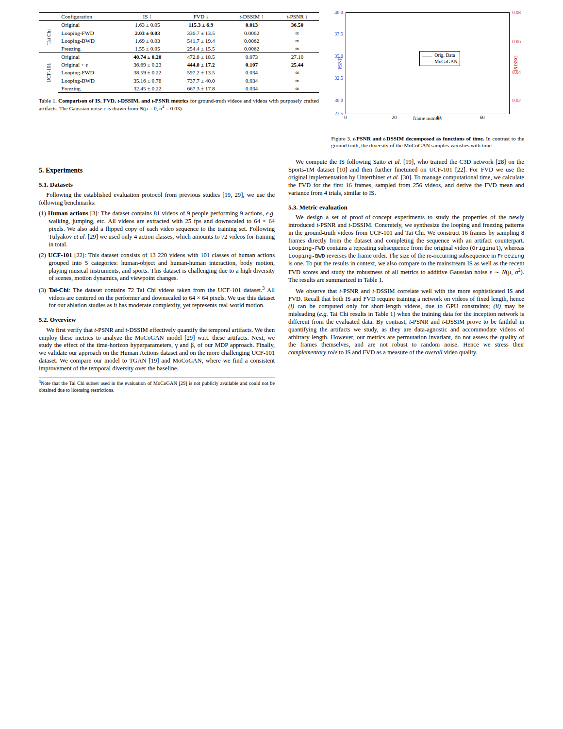| | Configuration | IS ↑ | FVD ↓ | t -DSSIM ↑ | t -PSNR ↓ |
| --- | --- | --- | --- | --- | --- |
| Tai Chi | Original | 1.63 ± 0.05 | 115.3 ± 6.9 | 0.013 | 36.50 |
| Looping-FWD | 2.03 ± 0.03 | 336.7 ± 13.5 | 0.0062 | ∞ |
| Looping-BWD | 1.69 ± 0.03 | 541.7 ± 19.4 | 0.0062 | ∞ |
| Freezing | 1.55 ± 0.05 | 254.4 ± 15.5 | 0.0062 | ∞ |
| UCF-101 | Original | 40.74 ± 0.20 | 472.8 ± 18.5 | 0.073 | 27.10 |
| Original + ε | 36.69 ± 0.23 | 444.8 ± 17.2 | 0.107 | 25.44 |
| Looping-FWD | 38.59 ± 0.22 | 597.2 ± 13.5 | 0.034 | ∞ |
| Looping-BWD | 35.16 ± 0.78 | 737.7 ± 40.0 | 0.034 | ∞ |
| Freezing | 32.45 ± 0.22 | 667.3 ± 17.8 | 0.034 | ∞ |
Table 1. Comparison of IS, FVD, t-DSSIM, and t-PSNR metrics for ground-truth videos and videos with purposely crafted artifacts. The Gaussian noise ε is drawn from N(μ = 0, σ2 = 0.03).
40.0 37.5 35.0 32.5 30.0 27.5 0.08 0.06 0.04 0.02 0 20 40 60
Orig. Data
MoCoGAN
PSNR DSSIM
frame number
Figure 3. t-PSNR and t-DSSIM decomposed as functions of time. In contrast to the ground truth, the diversity of the MoCoGAN samples vanishes with time.
5. Experiments
5.1. Datasets
Following the established evaluation protocol from previous studies [19, 29], we use the following benchmarks:
(1) Human actions [3]: The dataset contains 81 videos of 9 people performing 9 actions, e.g. walking, jumping, etc. All videos are extracted with 25 fps and downscaled to 64 × 64 pixels. We also add a flipped copy of each video sequence to the training set. Following Tulyakov et al. [29] we used only 4 action classes, which amounts to 72 videos for training in total.
(2) UCF-101 [22]: This dataset consists of 13 220 videos with 101 classes of human actions grouped into 5 categories: human-object and human-human interaction, body motion, playing musical instruments, and sports. This dataset is challenging due to a high diversity of scenes, motion dynamics, and viewpoint changes.
(3) Tai-Chi: The dataset contains 72 Tai Chi videos taken from the UCF-101 dataset.3 All videos are centered on the performer and downscaled to 64 × 64 pixels. We use this dataset for our ablation studies as it has moderate complexity, yet represents real-world motion.
5.2. Overview
We first verify that t-PSNR and t-DSSIM effectively quantify the temporal artifacts. We then employ these metrics to analyze the MoCoGAN model [29] w.r.t. these artifacts. Next, we study the effect of the time-horizon hyperparameters, γ and β, of our MDP approach. Finally, we validate our approach on the Human Actions dataset and on the more challenging UCF-101 dataset. We compare our model to TGAN [19] and MoCoGAN, where we find a consistent improvement of the temporal diversity over the baseline.
3Note that the Tai Chi subset used in the evaluation of MoCoGAN [29] is not publicly available and could not be obtained due to licensing restrictions.
We compute the IS following Saito et al. [19], who trained the C3D network [28] on the Sports-1M dataset [10] and then further finetuned on UCF-101 [22]. For FVD we use the original implementation by Unterthiner et al. [30]. To manage computational time, we calculate the FVD for the first 16 frames, sampled from 256 videos, and derive the FVD mean and variance from 4 trials, similar to IS.
5.3. Metric evaluation
We design a set of proof-of-concept experiments to study the properties of the newly introduced t-PSNR and t-DSSIM. Concretely, we synthesize the looping and freezing patterns in the ground-truth videos from UCF-101 and Tai Chi. We construct 16 frames by sampling 8 frames directly from the dataset and completing the sequence with an artifact counterpart. Looping-FWD contains a repeating subsequence from the original video (Original), whereas Looping-BWD reverses the frame order. The size of the re-occurring subsequence in Freezing is one. To put the results in context, we also compare to the mainstream IS as well as the recent FVD scores and study the robustness of all metrics to additive Gaussian noise ε ∼ N(μ, σ2). The results are summarized in Table 1.
We observe that t-PSNR and t-DSSIM correlate well with the more sophisticated IS and FVD. Recall that both IS and FVD require training a network on videos of fixed length, hence (i) can be computed only for short-length videos, due to GPU constraints; (ii) may be misleading (e.g. Tai Chi results in Table 1) when the training data for the inception network is different from the evaluated data. By contrast, t-PSNR and t-DSSIM prove to be faithful in quantifying the artifacts we study, as they are data-agnostic and accommodate videos of arbitrary length. However, our metrics are permutation invariant, do not assess the quality of the frames themselves, and are not robust to random noise. Hence we stress their complementary role to IS and FVD as a measure of the overall video quality.